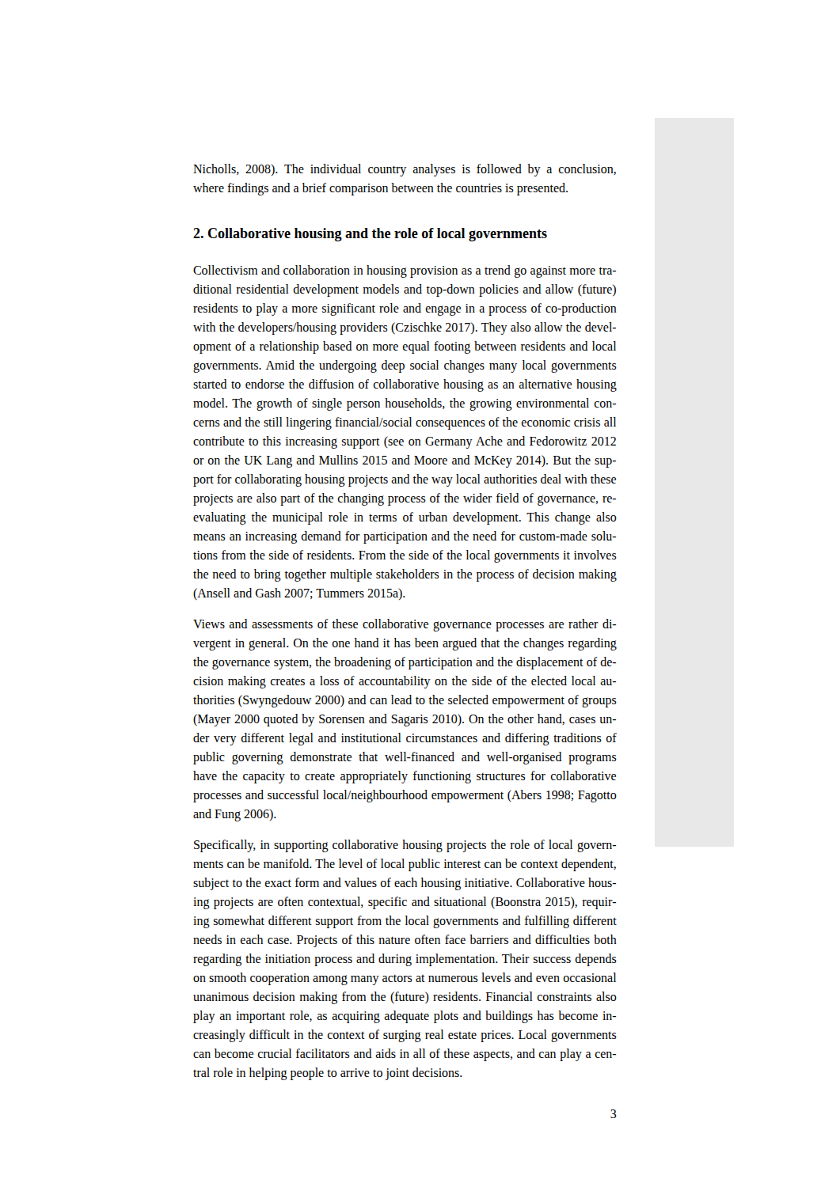Nicholls, 2008). The individual country analyses is followed by a conclusion, where findings and a brief comparison between the countries is presented.
2. Collaborative housing and the role of local governments
Collectivism and collaboration in housing provision as a trend go against more traditional residential development models and top-down policies and allow (future) residents to play a more significant role and engage in a process of co-production with the developers/housing providers (Czischke 2017). They also allow the development of a relationship based on more equal footing between residents and local governments. Amid the undergoing deep social changes many local governments started to endorse the diffusion of collaborative housing as an alternative housing model. The growth of single person households, the growing environmental concerns and the still lingering financial/social consequences of the economic crisis all contribute to this increasing support (see on Germany Ache and Fedorowitz 2012 or on the UK Lang and Mullins 2015 and Moore and McKey 2014). But the support for collaborating housing projects and the way local authorities deal with these projects are also part of the changing process of the wider field of governance, re-evaluating the municipal role in terms of urban development. This change also means an increasing demand for participation and the need for custom-made solutions from the side of residents. From the side of the local governments it involves the need to bring together multiple stakeholders in the process of decision making (Ansell and Gash 2007; Tummers 2015a).
Views and assessments of these collaborative governance processes are rather divergent in general. On the one hand it has been argued that the changes regarding the governance system, the broadening of participation and the displacement of decision making creates a loss of accountability on the side of the elected local authorities (Swyngedouw 2000) and can lead to the selected empowerment of groups (Mayer 2000 quoted by Sorensen and Sagaris 2010). On the other hand, cases under very different legal and institutional circumstances and differing traditions of public governing demonstrate that well-financed and well-organised programs have the capacity to create appropriately functioning structures for collaborative processes and successful local/neighbourhood empowerment (Abers 1998; Fagotto and Fung 2006).
Specifically, in supporting collaborative housing projects the role of local governments can be manifold. The level of local public interest can be context dependent, subject to the exact form and values of each housing initiative. Collaborative housing projects are often contextual, specific and situational (Boonstra 2015), requiring somewhat different support from the local governments and fulfilling different needs in each case. Projects of this nature often face barriers and difficulties both regarding the initiation process and during implementation. Their success depends on smooth cooperation among many actors at numerous levels and even occasional unanimous decision making from the (future) residents. Financial constraints also play an important role, as acquiring adequate plots and buildings has become increasingly difficult in the context of surging real estate prices. Local governments can become crucial facilitators and aids in all of these aspects, and can play a central role in helping people to arrive to joint decisions.
3